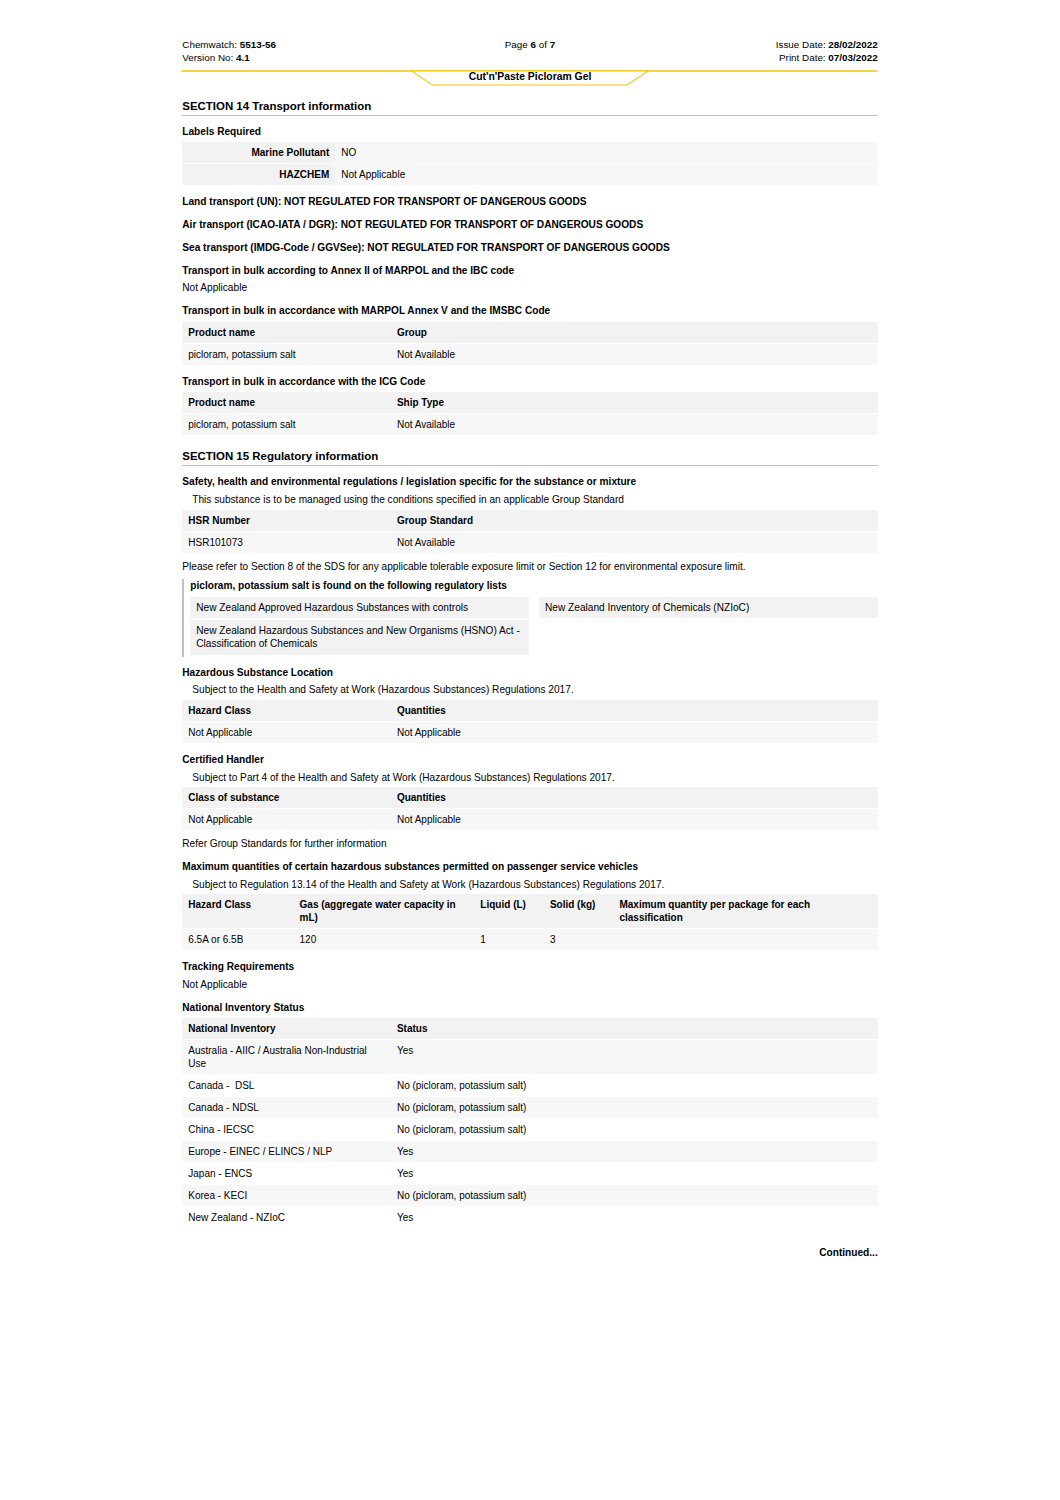Chemwatch: 5513-56
Version No: 4.1
Page 6 of 7
Issue Date: 28/02/2022
Print Date: 07/03/2022
Cut'n'Paste Picloram Gel
SECTION 14 Transport information
Labels Required
| Marine Pollutant | NO |
| HAZCHEM | Not Applicable |
Land transport (UN): NOT REGULATED FOR TRANSPORT OF DANGEROUS GOODS
Air transport (ICAO-IATA / DGR): NOT REGULATED FOR TRANSPORT OF DANGEROUS GOODS
Sea transport (IMDG-Code / GGVSee): NOT REGULATED FOR TRANSPORT OF DANGEROUS GOODS
Transport in bulk according to Annex II of MARPOL and the IBC code
Not Applicable
Transport in bulk in accordance with MARPOL Annex V and the IMSBC Code
| Product name | Group |
| --- | --- |
| picloram, potassium salt | Not Available |
Transport in bulk in accordance with the ICG Code
| Product name | Ship Type |
| --- | --- |
| picloram, potassium salt | Not Available |
SECTION 15 Regulatory information
Safety, health and environmental regulations / legislation specific for the substance or mixture
This substance is to be managed using the conditions specified in an applicable Group Standard
| HSR Number | Group Standard |
| --- | --- |
| HSR101073 | Not Available |
Please refer to Section 8 of the SDS for any applicable tolerable exposure limit or Section 12 for environmental exposure limit.
picloram, potassium salt is found on the following regulatory lists
New Zealand Approved Hazardous Substances with controls
New Zealand Inventory of Chemicals (NZIoC)
New Zealand Hazardous Substances and New Organisms (HSNO) Act - Classification of Chemicals
Hazardous Substance Location
Subject to the Health and Safety at Work (Hazardous Substances) Regulations 2017.
| Hazard Class | Quantities |
| --- | --- |
| Not Applicable | Not Applicable |
Certified Handler
Subject to Part 4 of the Health and Safety at Work (Hazardous Substances) Regulations 2017.
| Class of substance | Quantities |
| --- | --- |
| Not Applicable | Not Applicable |
Refer Group Standards for further information
Maximum quantities of certain hazardous substances permitted on passenger service vehicles
Subject to Regulation 13.14 of the Health and Safety at Work (Hazardous Substances) Regulations 2017.
| Hazard Class | Gas (aggregate water capacity in mL) | Liquid (L) | Solid (kg) | Maximum quantity per package for each classification |
| --- | --- | --- | --- | --- |
| 6.5A or 6.5B | 120 | 1 | 3 | |
Tracking Requirements
Not Applicable
National Inventory Status
| National Inventory | Status |
| --- | --- |
| Australia - AIIC / Australia Non-Industrial Use | Yes |
| Canada - DSL | No (picloram, potassium salt) |
| Canada - NDSL | No (picloram, potassium salt) |
| China - IECSC | No (picloram, potassium salt) |
| Europe - EINEC / ELINCS / NLP | Yes |
| Japan - ENCS | Yes |
| Korea - KECI | No (picloram, potassium salt) |
| New Zealand - NZIoC | Yes |
Continued...